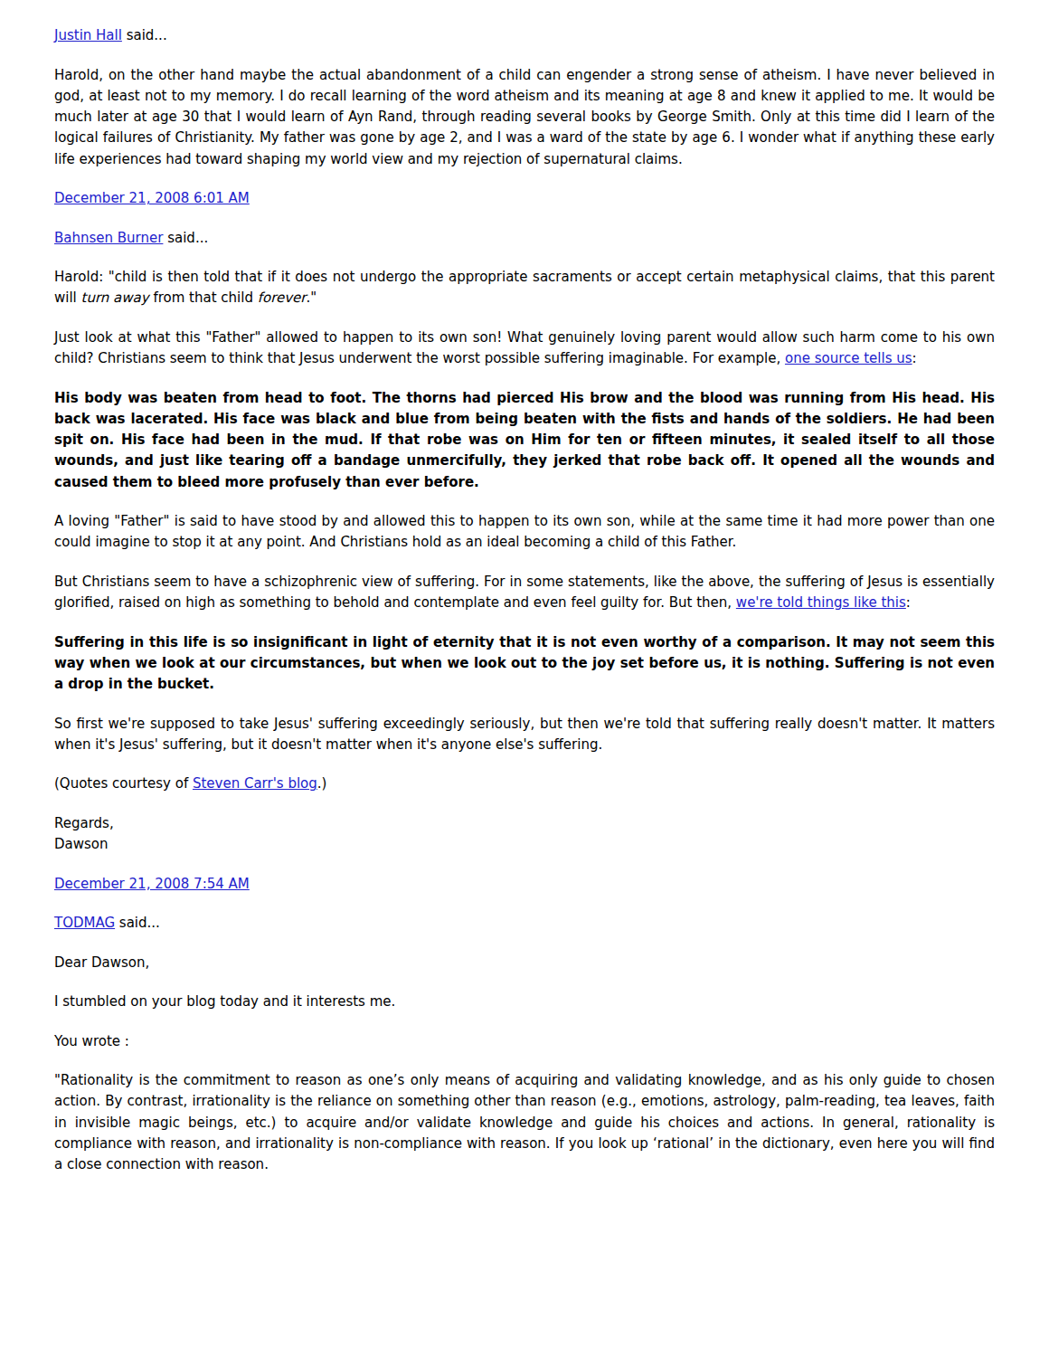Justin Hall said...
Harold, on the other hand maybe the actual abandonment of a child can engender a strong sense of atheism. I have never believed in god, at least not to my memory. I do recall learning of the word atheism and its meaning at age 8 and knew it applied to me. It would be much later at age 30 that I would learn of Ayn Rand, through reading several books by George Smith. Only at this time did I learn of the logical failures of Christianity. My father was gone by age 2, and I was a ward of the state by age 6. I wonder what if anything these early life experiences had toward shaping my world view and my rejection of supernatural claims.
December 21, 2008 6:01 AM
Bahnsen Burner said...
Harold: "child is then told that if it does not undergo the appropriate sacraments or accept certain metaphysical claims, that this parent will turn away from that child forever."
Just look at what this "Father" allowed to happen to its own son! What genuinely loving parent would allow such harm come to his own child? Christians seem to think that Jesus underwent the worst possible suffering imaginable. For example, one source tells us:
His body was beaten from head to foot. The thorns had pierced His brow and the blood was running from His head. His back was lacerated. His face was black and blue from being beaten with the fists and hands of the soldiers. He had been spit on. His face had been in the mud. If that robe was on Him for ten or fifteen minutes, it sealed itself to all those wounds, and just like tearing off a bandage unmercifully, they jerked that robe back off. It opened all the wounds and caused them to bleed more profusely than ever before.
A loving "Father" is said to have stood by and allowed this to happen to its own son, while at the same time it had more power than one could imagine to stop it at any point. And Christians hold as an ideal becoming a child of this Father.
But Christians seem to have a schizophrenic view of suffering. For in some statements, like the above, the suffering of Jesus is essentially glorified, raised on high as something to behold and contemplate and even feel guilty for. But then, we're told things like this:
Suffering in this life is so insignificant in light of eternity that it is not even worthy of a comparison. It may not seem this way when we look at our circumstances, but when we look out to the joy set before us, it is nothing. Suffering is not even a drop in the bucket.
So first we're supposed to take Jesus' suffering exceedingly seriously, but then we're told that suffering really doesn't matter. It matters when it's Jesus' suffering, but it doesn't matter when it's anyone else's suffering.
(Quotes courtesy of Steven Carr's blog.)
Regards, Dawson
December 21, 2008 7:54 AM
TODMAG said...
Dear Dawson,
I stumbled on your blog today and it interests me.
You wrote :
"Rationality is the commitment to reason as one’s only means of acquiring and validating knowledge, and as his only guide to chosen action. By contrast, irrationality is the reliance on something other than reason (e.g., emotions, astrology, palm-reading, tea leaves, faith in invisible magic beings, etc.) to acquire and/or validate knowledge and guide his choices and actions. In general, rationality is compliance with reason, and irrationality is non-compliance with reason. If you look up ‘rational’ in the dictionary, even here you will find a close connection with reason.